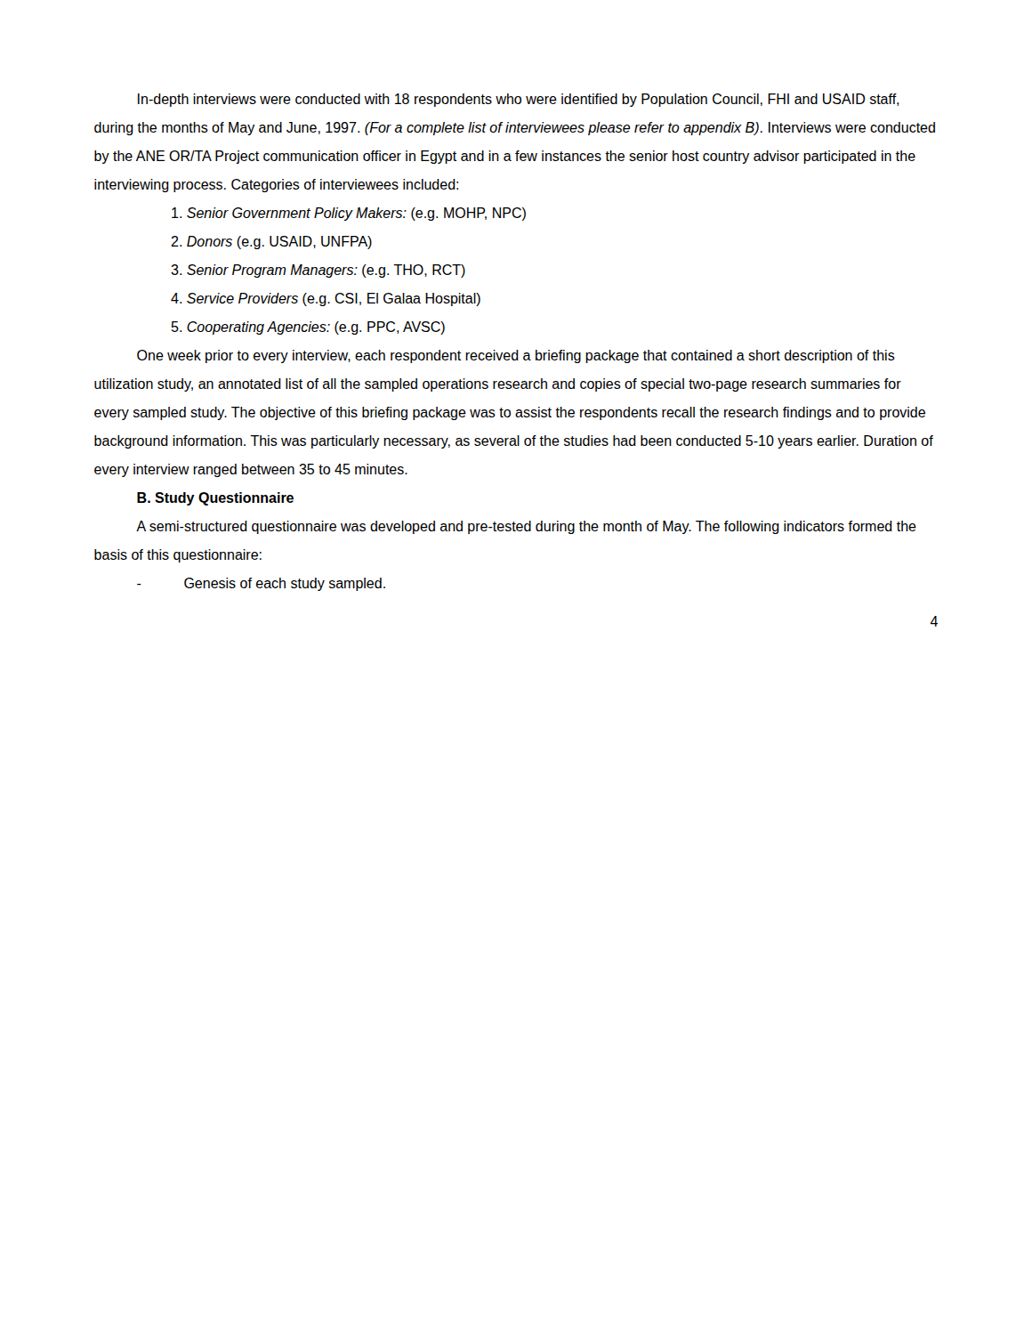In-depth interviews were conducted with 18 respondents who were identified by Population Council, FHI and USAID staff, during the months of May and June, 1997. (For a complete list of interviewees please refer to appendix B). Interviews were conducted by the ANE OR/TA Project communication officer in Egypt and in a few instances the senior host country advisor participated in the interviewing process. Categories of interviewees included:
1. Senior Government Policy Makers: (e.g. MOHP, NPC)
2. Donors (e.g. USAID, UNFPA)
3. Senior Program Managers: (e.g. THO, RCT)
4. Service Providers (e.g. CSI, El Galaa Hospital)
5. Cooperating Agencies: (e.g. PPC, AVSC)
One week prior to every interview, each respondent received a briefing package that contained a short description of this utilization study, an annotated list of all the sampled operations research and copies of special two-page research summaries for every sampled study. The objective of this briefing package was to assist the respondents recall the research findings and to provide background information. This was particularly necessary, as several of the studies had been conducted 5-10 years earlier. Duration of every interview ranged between 35 to 45 minutes.
B. Study Questionnaire
A semi-structured questionnaire was developed and pre-tested during the month of May. The following indicators formed the basis of this questionnaire:
-Genesis of each study sampled.
4